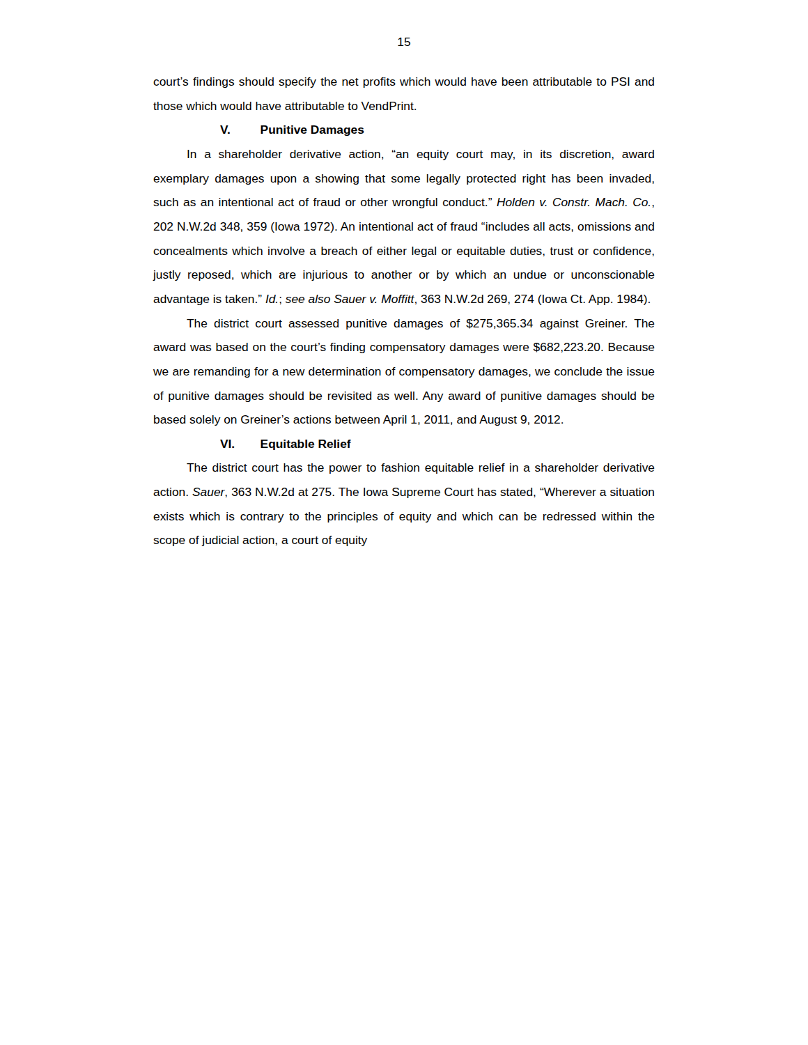15
court’s findings should specify the net profits which would have been attributable to PSI and those which would have attributable to VendPrint.
V. Punitive Damages
In a shareholder derivative action, “an equity court may, in its discretion, award exemplary damages upon a showing that some legally protected right has been invaded, such as an intentional act of fraud or other wrongful conduct.” Holden v. Constr. Mach. Co., 202 N.W.2d 348, 359 (Iowa 1972). An intentional act of fraud “includes all acts, omissions and concealments which involve a breach of either legal or equitable duties, trust or confidence, justly reposed, which are injurious to another or by which an undue or unconscionable advantage is taken.” Id.; see also Sauer v. Moffitt, 363 N.W.2d 269, 274 (Iowa Ct. App. 1984).
The district court assessed punitive damages of $275,365.34 against Greiner. The award was based on the court’s finding compensatory damages were $682,223.20. Because we are remanding for a new determination of compensatory damages, we conclude the issue of punitive damages should be revisited as well. Any award of punitive damages should be based solely on Greiner’s actions between April 1, 2011, and August 9, 2012.
VI. Equitable Relief
The district court has the power to fashion equitable relief in a shareholder derivative action. Sauer, 363 N.W.2d at 275. The Iowa Supreme Court has stated, “Wherever a situation exists which is contrary to the principles of equity and which can be redressed within the scope of judicial action, a court of equity